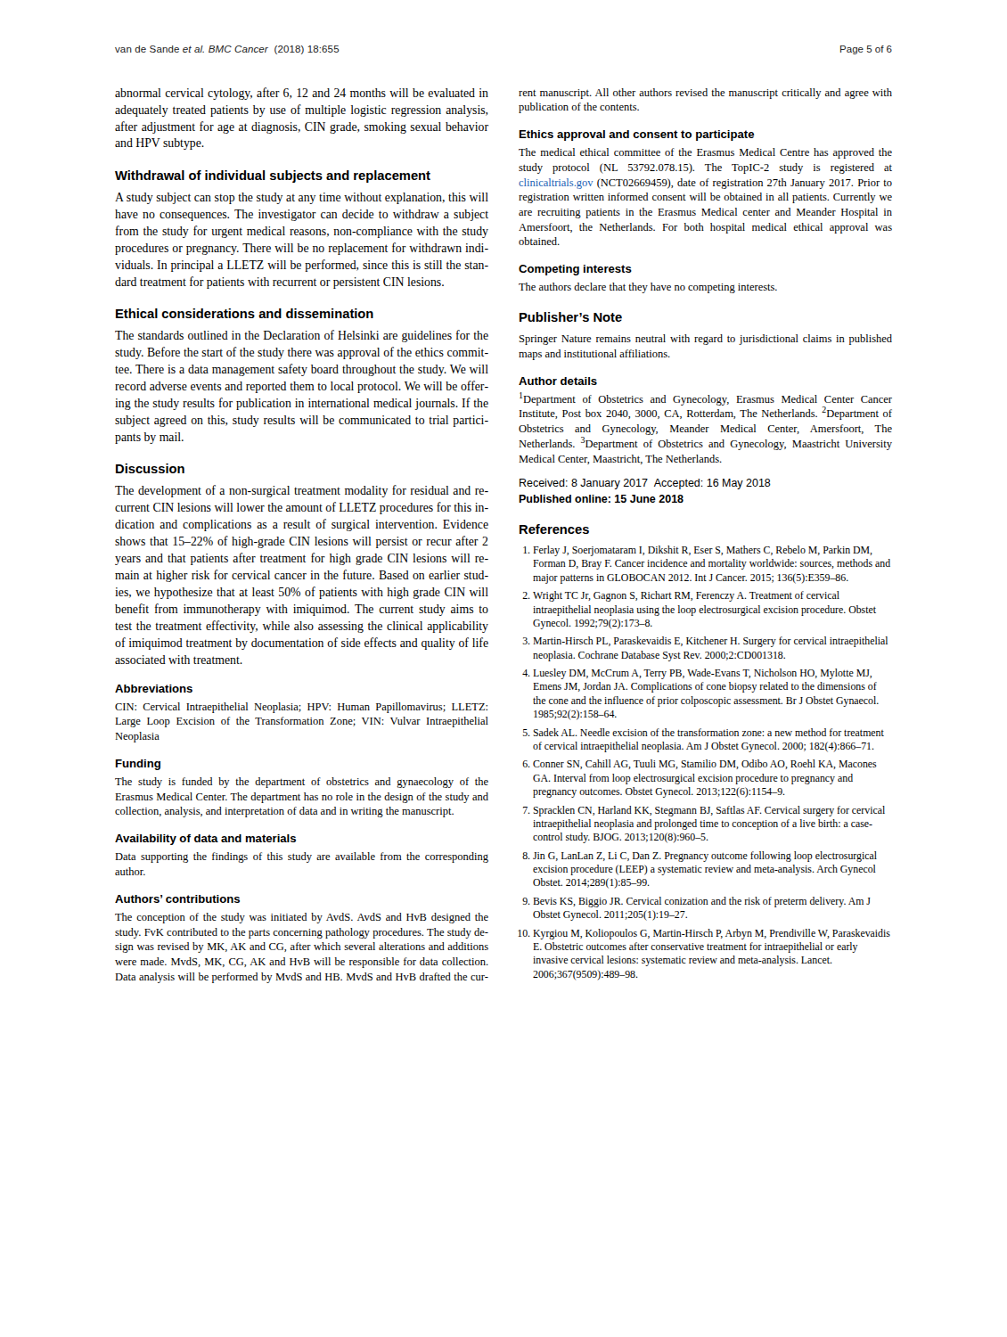van de Sande et al. BMC Cancer (2018) 18:655
Page 5 of 6
abnormal cervical cytology, after 6, 12 and 24 months will be evaluated in adequately treated patients by use of multiple logistic regression analysis, after adjustment for age at diagnosis, CIN grade, smoking sexual behavior and HPV subtype.
Withdrawal of individual subjects and replacement
A study subject can stop the study at any time without explanation, this will have no consequences. The investigator can decide to withdraw a subject from the study for urgent medical reasons, non-compliance with the study procedures or pregnancy. There will be no replacement for withdrawn individuals. In principal a LLETZ will be performed, since this is still the standard treatment for patients with recurrent or persistent CIN lesions.
Ethical considerations and dissemination
The standards outlined in the Declaration of Helsinki are guidelines for the study. Before the start of the study there was approval of the ethics committee. There is a data management safety board throughout the study. We will record adverse events and reported them to local protocol. We will be offering the study results for publication in international medical journals. If the subject agreed on this, study results will be communicated to trial participants by mail.
Discussion
The development of a non-surgical treatment modality for residual and recurrent CIN lesions will lower the amount of LLETZ procedures for this indication and complications as a result of surgical intervention. Evidence shows that 15–22% of high-grade CIN lesions will persist or recur after 2 years and that patients after treatment for high grade CIN lesions will remain at higher risk for cervical cancer in the future. Based on earlier studies, we hypothesize that at least 50% of patients with high grade CIN will benefit from immunotherapy with imiquimod. The current study aims to test the treatment effectivity, while also assessing the clinical applicability of imiquimod treatment by documentation of side effects and quality of life associated with treatment.
Abbreviations
CIN: Cervical Intraepithelial Neoplasia; HPV: Human Papillomavirus; LLETZ: Large Loop Excision of the Transformation Zone; VIN: Vulvar Intraepithelial Neoplasia
Funding
The study is funded by the department of obstetrics and gynaecology of the Erasmus Medical Center. The department has no role in the design of the study and collection, analysis, and interpretation of data and in writing the manuscript.
Availability of data and materials
Data supporting the findings of this study are available from the corresponding author.
Authors’ contributions
The conception of the study was initiated by AvdS. AvdS and HvB designed the study. FvK contributed to the parts concerning pathology procedures. The study design was revised by MK, AK and CG, after which several alterations and additions were made. MvdS, MK, CG, AK and HvB will be responsible for data collection. Data analysis will be performed by MvdS and HB. MvdS and HvB drafted the current manuscript. All other authors revised the manuscript critically and agree with publication of the contents.
Ethics approval and consent to participate
The medical ethical committee of the Erasmus Medical Centre has approved the study protocol (NL 53792.078.15). The TopIC-2 study is registered at clinicaltrials.gov (NCT02669459), date of registration 27th January 2017. Prior to registration written informed consent will be obtained in all patients. Currently we are recruiting patients in the Erasmus Medical center and Meander Hospital in Amersfoort, the Netherlands. For both hospital medical ethical approval was obtained.
Competing interests
The authors declare that they have no competing interests.
Publisher’s Note
Springer Nature remains neutral with regard to jurisdictional claims in published maps and institutional affiliations.
Author details
1Department of Obstetrics and Gynecology, Erasmus Medical Center Cancer Institute, Post box 2040, 3000, CA, Rotterdam, The Netherlands. 2Department of Obstetrics and Gynecology, Meander Medical Center, Amersfoort, The Netherlands. 3Department of Obstetrics and Gynecology, Maastricht University Medical Center, Maastricht, The Netherlands.
Received: 8 January 2017 Accepted: 16 May 2018
Published online: 15 June 2018
References
Ferlay J, Soerjomataram I, Dikshit R, Eser S, Mathers C, Rebelo M, Parkin DM, Forman D, Bray F. Cancer incidence and mortality worldwide: sources, methods and major patterns in GLOBOCAN 2012. Int J Cancer. 2015; 136(5):E359–86.
Wright TC Jr, Gagnon S, Richart RM, Ferenczy A. Treatment of cervical intraepithelial neoplasia using the loop electrosurgical excision procedure. Obstet Gynecol. 1992;79(2):173–8.
Martin-Hirsch PL, Paraskevaidis E, Kitchener H. Surgery for cervical intraepithelial neoplasia. Cochrane Database Syst Rev. 2000;2:CD001318.
Luesley DM, McCrum A, Terry PB, Wade-Evans T, Nicholson HO, Mylotte MJ, Emens JM, Jordan JA. Complications of cone biopsy related to the dimensions of the cone and the influence of prior colposcopic assessment. Br J Obstet Gynaecol. 1985;92(2):158–64.
Sadek AL. Needle excision of the transformation zone: a new method for treatment of cervical intraepithelial neoplasia. Am J Obstet Gynecol. 2000; 182(4):866–71.
Conner SN, Cahill AG, Tuuli MG, Stamilio DM, Odibo AO, Roehl KA, Macones GA. Interval from loop electrosurgical excision procedure to pregnancy and pregnancy outcomes. Obstet Gynecol. 2013;122(6):1154–9.
Spracklen CN, Harland KK, Stegmann BJ, Saftlas AF. Cervical surgery for cervical intraepithelial neoplasia and prolonged time to conception of a live birth: a case-control study. BJOG. 2013;120(8):960–5.
Jin G, LanLan Z, Li C, Dan Z. Pregnancy outcome following loop electrosurgical excision procedure (LEEP) a systematic review and meta-analysis. Arch Gynecol Obstet. 2014;289(1):85–99.
Bevis KS, Biggio JR. Cervical conization and the risk of preterm delivery. Am J Obstet Gynecol. 2011;205(1):19–27.
Kyrgiou M, Koliopoulos G, Martin-Hirsch P, Arbyn M, Prendiville W, Paraskevaidis E. Obstetric outcomes after conservative treatment for intraepithelial or early invasive cervical lesions: systematic review and meta-analysis. Lancet. 2006;367(9509):489–98.